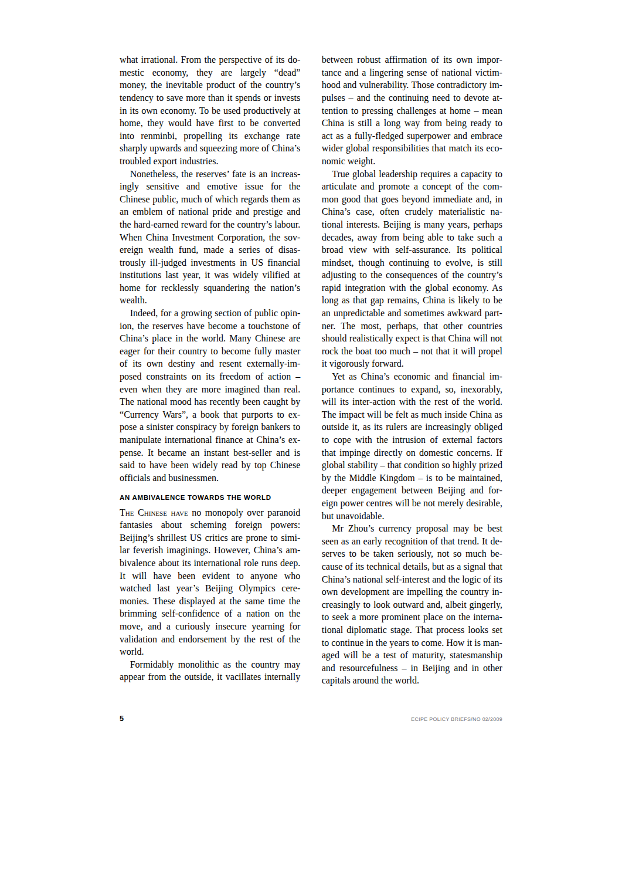what irrational. From the perspective of its domestic economy, they are largely “dead” money, the inevitable product of the country’s tendency to save more than it spends or invests in its own economy. To be used productively at home, they would have first to be converted into renminbi, propelling its exchange rate sharply upwards and squeezing more of China’s troubled export industries.
Nonetheless, the reserves’ fate is an increasingly sensitive and emotive issue for the Chinese public, much of which regards them as an emblem of national pride and prestige and the hard-earned reward for the country’s labour. When China Investment Corporation, the sovereign wealth fund, made a series of disastrously ill-judged investments in US financial institutions last year, it was widely vilified at home for recklessly squandering the nation’s wealth.
Indeed, for a growing section of public opinion, the reserves have become a touchstone of China’s place in the world. Many Chinese are eager for their country to become fully master of its own destiny and resent externally-imposed constraints on its freedom of action – even when they are more imagined than real. The national mood has recently been caught by “Currency Wars”, a book that purports to expose a sinister conspiracy by foreign bankers to manipulate international finance at China’s expense. It became an instant best-seller and is said to have been widely read by top Chinese officials and businessmen.
AN AMBIVALENCE TOWARDS THE WORLD
The Chinese have no monopoly over paranoid fantasies about scheming foreign powers: Beijing’s shrillest US critics are prone to similar feverish imaginings. However, China’s ambivalence about its international role runs deep. It will have been evident to anyone who watched last year’s Beijing Olympics ceremonies. These displayed at the same time the brimming self-confidence of a nation on the move, and a curiously insecure yearning for validation and endorsement by the rest of the world.
Formidably monolithic as the country may appear from the outside, it vacillates internally between robust affirmation of its own importance and a lingering sense of national victimhood and vulnerability. Those contradictory impulses – and the continuing need to devote attention to pressing challenges at home – mean China is still a long way from being ready to act as a fully-fledged superpower and embrace wider global responsibilities that match its economic weight.
True global leadership requires a capacity to articulate and promote a concept of the common good that goes beyond immediate and, in China’s case, often crudely materialistic national interests. Beijing is many years, perhaps decades, away from being able to take such a broad view with self-assurance. Its political mindset, though continuing to evolve, is still adjusting to the consequences of the country’s rapid integration with the global economy. As long as that gap remains, China is likely to be an unpredictable and sometimes awkward partner. The most, perhaps, that other countries should realistically expect is that China will not rock the boat too much – not that it will propel it vigorously forward.
Yet as China’s economic and financial importance continues to expand, so, inexorably, will its inter-action with the rest of the world. The impact will be felt as much inside China as outside it, as its rulers are increasingly obliged to cope with the intrusion of external factors that impinge directly on domestic concerns. If global stability – that condition so highly prized by the Middle Kingdom – is to be maintained, deeper engagement between Beijing and foreign power centres will be not merely desirable, but unavoidable.
Mr Zhou’s currency proposal may be best seen as an early recognition of that trend. It deserves to be taken seriously, not so much because of its technical details, but as a signal that China’s national self-interest and the logic of its own development are impelling the country increasingly to look outward and, albeit gingerly, to seek a more prominent place on the international diplomatic stage. That process looks set to continue in the years to come. How it is managed will be a test of maturity, statesmanship and resourcefulness – in Beijing and in other capitals around the world.
5 ECIPE Policy Briefs/No 02/2009